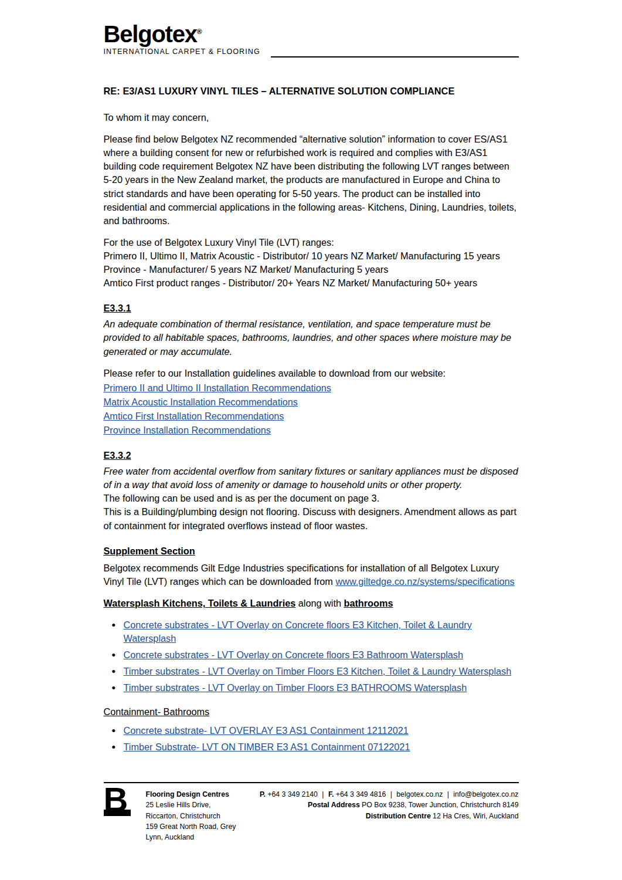Belgotex®
INTERNATIONAL CARPET & FLOORING
RE: E3/AS1 LUXURY VINYL TILES – ALTERNATIVE SOLUTION COMPLIANCE
To whom it may concern,
Please find below Belgotex NZ recommended “alternative solution” information to cover ES/AS1 where a building consent for new or refurbished work is required and complies with E3/AS1 building code requirement Belgotex NZ have been distributing the following LVT ranges between 5-20 years in the New Zealand market, the products are manufactured in Europe and China to strict standards and have been operating for 5-50 years. The product can be installed into residential and commercial applications in the following areas- Kitchens, Dining, Laundries, toilets, and bathrooms.
For the use of Belgotex Luxury Vinyl Tile (LVT) ranges:
Primero II, Ultimo II, Matrix Acoustic - Distributor/ 10 years NZ Market/ Manufacturing 15 years
Province - Manufacturer/ 5 years NZ Market/ Manufacturing 5 years
Amtico First product ranges - Distributor/ 20+ Years NZ Market/ Manufacturing 50+ years
E3.3.1
An adequate combination of thermal resistance, ventilation, and space temperature must be provided to all habitable spaces, bathrooms, laundries, and other spaces where moisture may be generated or may accumulate.
Please refer to our Installation guidelines available to download from our website:
Primero II and Ultimo II Installation Recommendations Matrix Acoustic Installation Recommendations Amtico First Installation Recommendations Province Installation Recommendations
E3.3.2
Free water from accidental overflow from sanitary fixtures or sanitary appliances must be disposed of in a way that avoid loss of amenity or damage to household units or other property.
The following can be used and is as per the document on page 3.
This is a Building/plumbing design not flooring. Discuss with designers. Amendment allows as part of containment for integrated overflows instead of floor wastes.
Supplement Section
Belgotex recommends Gilt Edge Industries specifications for installation of all Belgotex Luxury Vinyl Tile (LVT) ranges which can be downloaded from www.giltedge.co.nz/systems/specifications
Watersplash Kitchens, Toilets & Laundries along with bathrooms
Concrete substrates - LVT Overlay on Concrete floors E3 Kitchen, Toilet & Laundry Watersplash
Concrete substrates - LVT Overlay on Concrete floors E3 Bathroom Watersplash
Timber substrates - LVT Overlay on Timber Floors E3 Kitchen, Toilet & Laundry Watersplash
Timber substrates - LVT Overlay on Timber Floors E3 BATHROOMS Watersplash
Containment- Bathrooms
Concrete substrate- LVT OVERLAY E3 AS1 Containment 12112021
Timber Substrate- LVT ON TIMBER E3 AS1 Containment 07122021
B
Flooring Design Centres
25 Leslie Hills Drive, Riccarton, Christchurch
159 Great North Road, Grey Lynn, Auckland
P. +64 3 349 2140 | F. +64 3 349 4816 | belgotex.co.nz | info@belgotex.co.nz
Postal Address PO Box 9238, Tower Junction, Christchurch 8149
Distribution Centre 12 Ha Cres, Wiri, Auckland